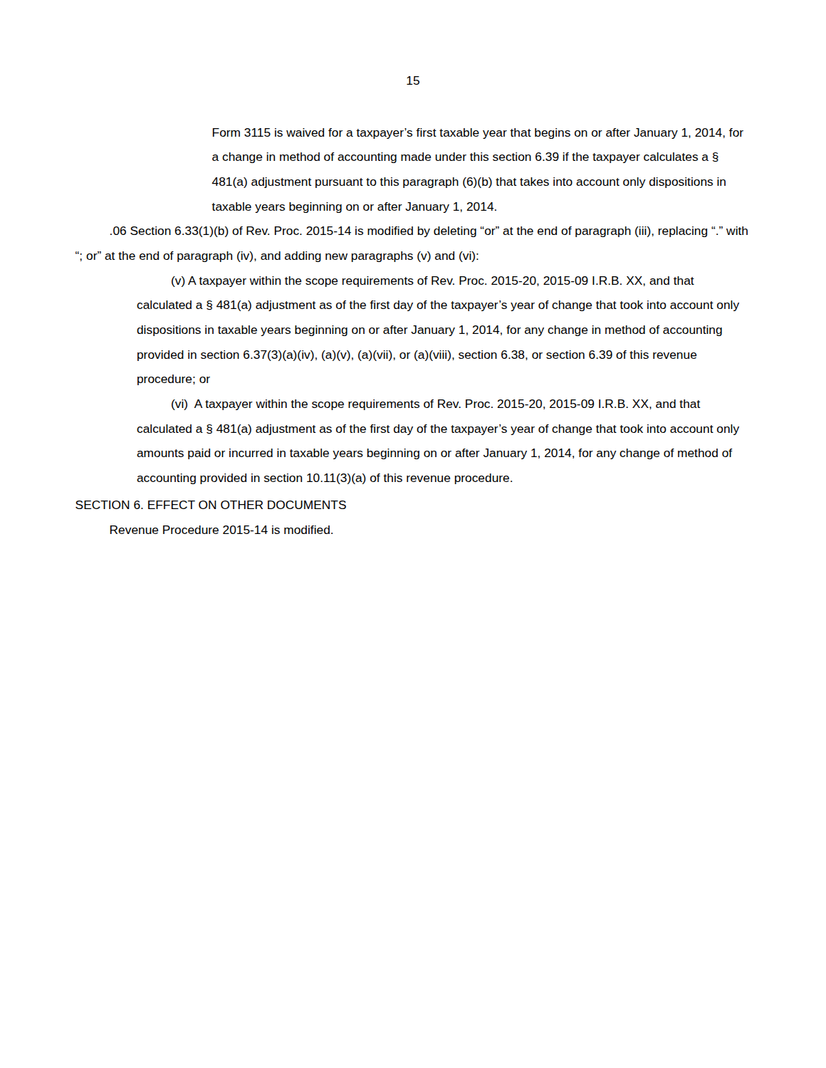15
Form 3115 is waived for a taxpayer’s first taxable year that begins on or after January 1, 2014, for a change in method of accounting made under this section 6.39 if the taxpayer calculates a § 481(a) adjustment pursuant to this paragraph (6)(b) that takes into account only dispositions in taxable years beginning on or after January 1, 2014.
.06 Section 6.33(1)(b) of Rev. Proc. 2015-14 is modified by deleting “or” at the end of paragraph (iii), replacing “.” with “; or” at the end of paragraph (iv), and adding new paragraphs (v) and (vi):
(v) A taxpayer within the scope requirements of Rev. Proc. 2015-20, 2015-09 I.R.B. XX, and that calculated a § 481(a) adjustment as of the first day of the taxpayer’s year of change that took into account only dispositions in taxable years beginning on or after January 1, 2014, for any change in method of accounting provided in section 6.37(3)(a)(iv), (a)(v), (a)(vii), or (a)(viii), section 6.38, or section 6.39 of this revenue procedure; or
(vi) A taxpayer within the scope requirements of Rev. Proc. 2015-20, 2015-09 I.R.B. XX, and that calculated a § 481(a) adjustment as of the first day of the taxpayer’s year of change that took into account only amounts paid or incurred in taxable years beginning on or after January 1, 2014, for any change of method of accounting provided in section 10.11(3)(a) of this revenue procedure.
SECTION 6. EFFECT ON OTHER DOCUMENTS
Revenue Procedure 2015-14 is modified.